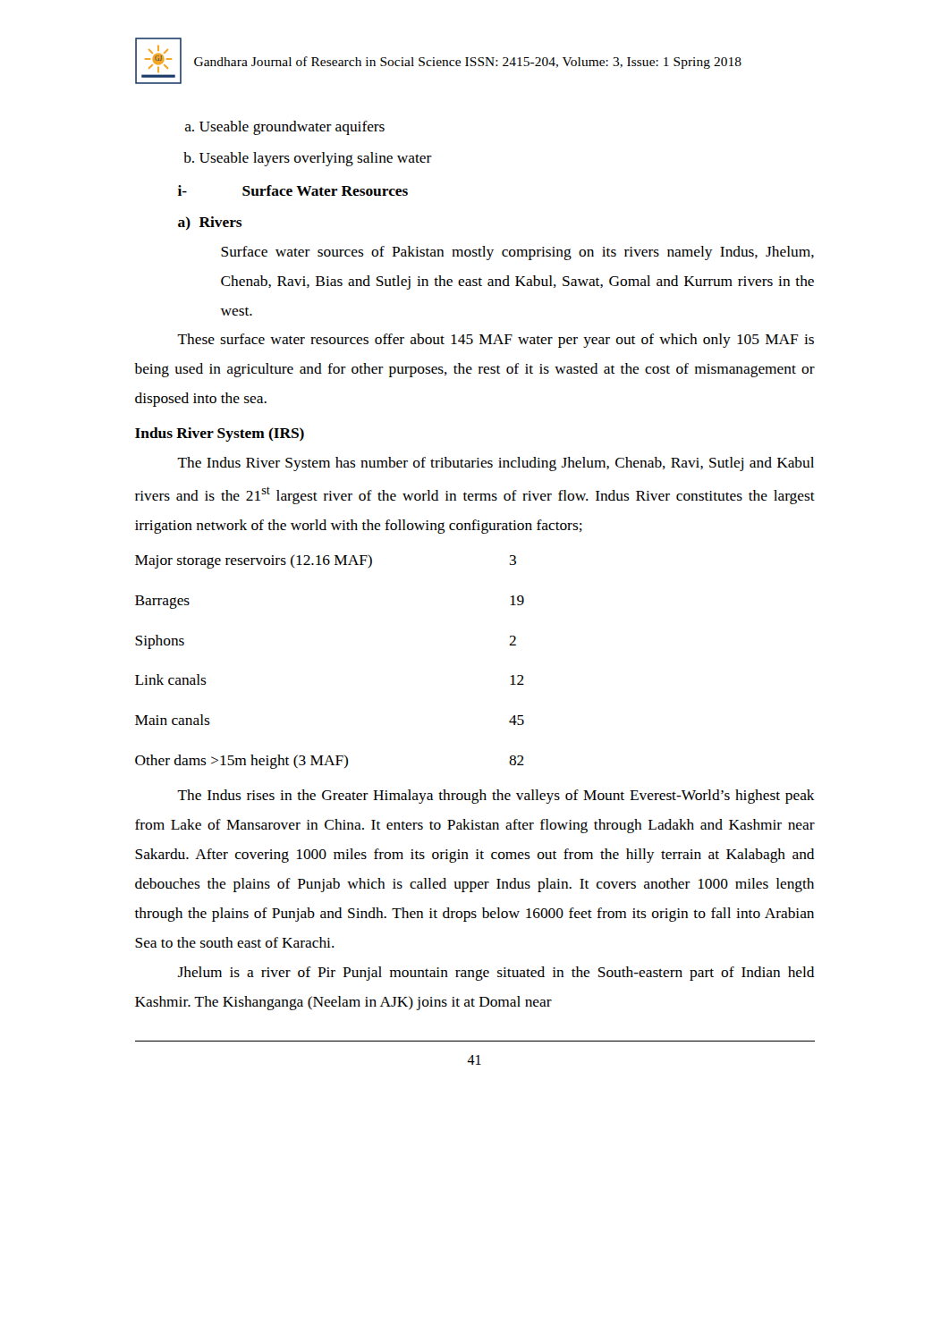GJ
Gandhara Journal of Research in Social Science ISSN: 2415-204, Volume: 3, Issue: 1 Spring 2018
Useable groundwater aquifers
Useable layers overlying saline water
i- Surface Water Resources
a) Rivers
Surface water sources of Pakistan mostly comprising on its rivers namely Indus, Jhelum, Chenab, Ravi, Bias and Sutlej in the east and Kabul, Sawat, Gomal and Kurrum rivers in the west.
These surface water resources offer about 145 MAF water per year out of which only 105 MAF is being used in agriculture and for other purposes, the rest of it is wasted at the cost of mismanagement or disposed into the sea.
Indus River System (IRS)
The Indus River System has number of tributaries including Jhelum, Chenab, Ravi, Sutlej and Kabul rivers and is the 21st largest river of the world in terms of river flow. Indus River constitutes the largest irrigation network of the world with the following configuration factors;
| Major storage reservoirs (12.16 MAF) | 3 |
| Barrages | 19 |
| Siphons | 2 |
| Link canals | 12 |
| Main canals | 45 |
| Other dams > 15m height (3 MAF) | 82 |
The Indus rises in the Greater Himalaya through the valleys of Mount Everest-World’s highest peak from Lake of Mansarover in China. It enters to Pakistan after flowing through Ladakh and Kashmir near Sakardu. After covering 1000 miles from its origin it comes out from the hilly terrain at Kalabagh and debouches the plains of Punjab which is called upper Indus plain. It covers another 1000 miles length through the plains of Punjab and Sindh. Then it drops below 16000 feet from its origin to fall into Arabian Sea to the south east of Karachi.
Jhelum is a river of Pir Punjal mountain range situated in the South-eastern part of Indian held Kashmir. The Kishanganga (Neelam in AJK) joins it at Domal near
41